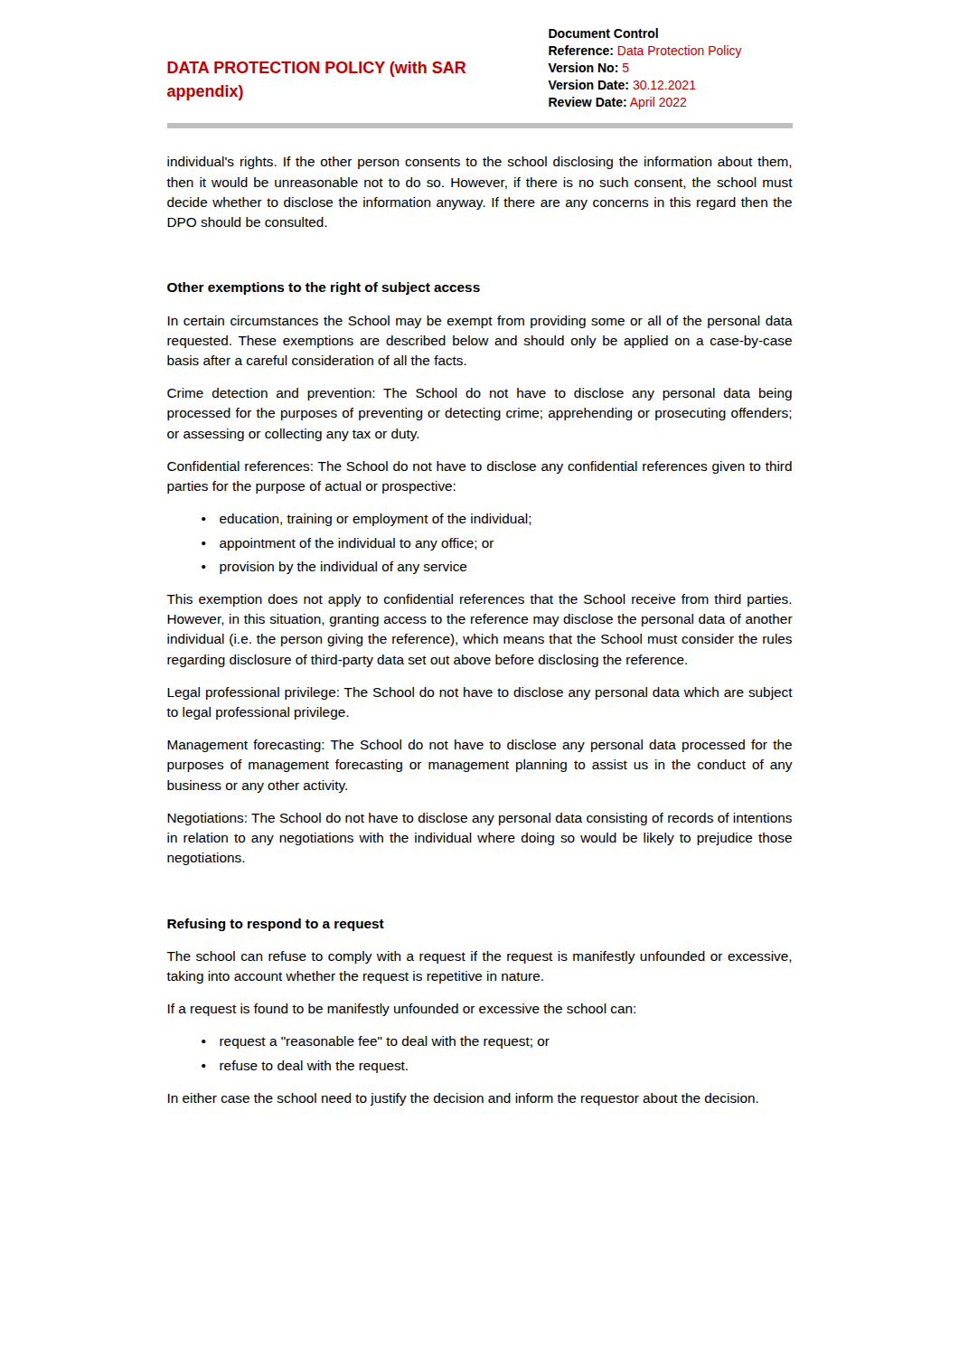DATA PROTECTION POLICY (with SAR appendix)
Document Control
Reference: Data Protection Policy
Version No: 5
Version Date: 30.12.2021
Review Date: April 2022
individual's rights. If the other person consents to the school disclosing the information about them, then it would be unreasonable not to do so. However, if there is no such consent, the school must decide whether to disclose the information anyway. If there are any concerns in this regard then the DPO should be consulted.
Other exemptions to the right of subject access
In certain circumstances the School may be exempt from providing some or all of the personal data requested. These exemptions are described below and should only be applied on a case-by-case basis after a careful consideration of all the facts.
Crime detection and prevention: The School do not have to disclose any personal data being processed for the purposes of preventing or detecting crime; apprehending or prosecuting offenders; or assessing or collecting any tax or duty.
Confidential references: The School do not have to disclose any confidential references given to third parties for the purpose of actual or prospective:
education, training or employment of the individual;
appointment of the individual to any office; or
provision by the individual of any service
This exemption does not apply to confidential references that the School receive from third parties. However, in this situation, granting access to the reference may disclose the personal data of another individual (i.e. the person giving the reference), which means that the School must consider the rules regarding disclosure of third-party data set out above before disclosing the reference.
Legal professional privilege: The School do not have to disclose any personal data which are subject to legal professional privilege.
Management forecasting: The School do not have to disclose any personal data processed for the purposes of management forecasting or management planning to assist us in the conduct of any business or any other activity.
Negotiations: The School do not have to disclose any personal data consisting of records of intentions in relation to any negotiations with the individual where doing so would be likely to prejudice those negotiations.
Refusing to respond to a request
The school can refuse to comply with a request if the request is manifestly unfounded or excessive, taking into account whether the request is repetitive in nature.
If a request is found to be manifestly unfounded or excessive the school can:
request a "reasonable fee" to deal with the request; or
refuse to deal with the request.
In either case the school need to justify the decision and inform the requestor about the decision.